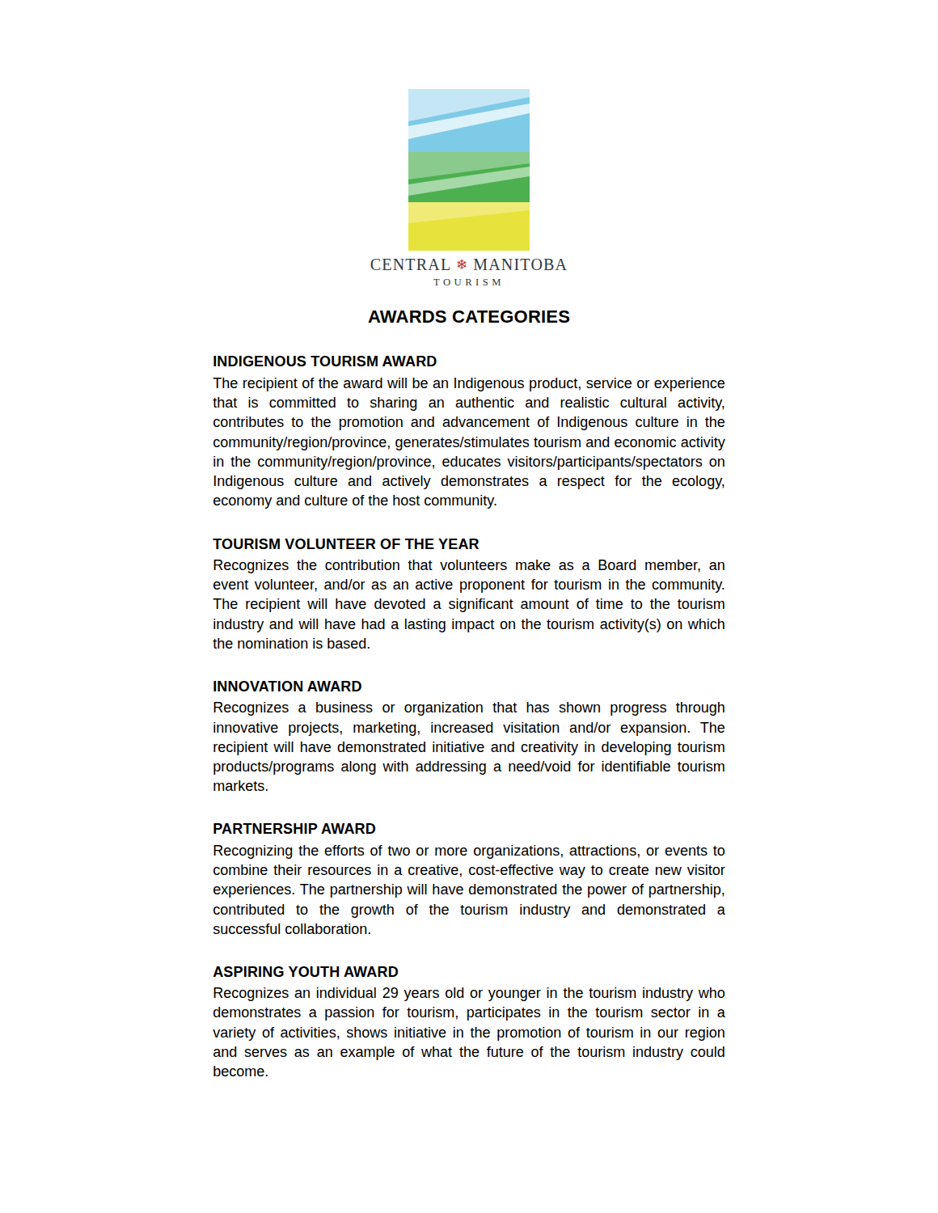CENTRAL ❄ MANITOBA
TOURISM
AWARDS CATEGORIES
INDIGENOUS TOURISM AWARD
The recipient of the award will be an Indigenous product, service or experience that is committed to sharing an authentic and realistic cultural activity, contributes to the promotion and advancement of Indigenous culture in the community/region/province, generates/stimulates tourism and economic activity in the community/region/province, educates visitors/participants/spectators on Indigenous culture and actively demonstrates a respect for the ecology, economy and culture of the host community.
TOURISM VOLUNTEER OF THE YEAR
Recognizes the contribution that volunteers make as a Board member, an event volunteer, and/or as an active proponent for tourism in the community. The recipient will have devoted a significant amount of time to the tourism industry and will have had a lasting impact on the tourism activity(s) on which the nomination is based.
INNOVATION AWARD
Recognizes a business or organization that has shown progress through innovative projects, marketing, increased visitation and/or expansion. The recipient will have demonstrated initiative and creativity in developing tourism products/programs along with addressing a need/void for identifiable tourism markets.
PARTNERSHIP AWARD
Recognizing the efforts of two or more organizations, attractions, or events to combine their resources in a creative, cost-effective way to create new visitor experiences. The partnership will have demonstrated the power of partnership, contributed to the growth of the tourism industry and demonstrated a successful collaboration.
ASPIRING YOUTH AWARD
Recognizes an individual 29 years old or younger in the tourism industry who demonstrates a passion for tourism, participates in the tourism sector in a variety of activities, shows initiative in the promotion of tourism in our region and serves as an example of what the future of the tourism industry could become.